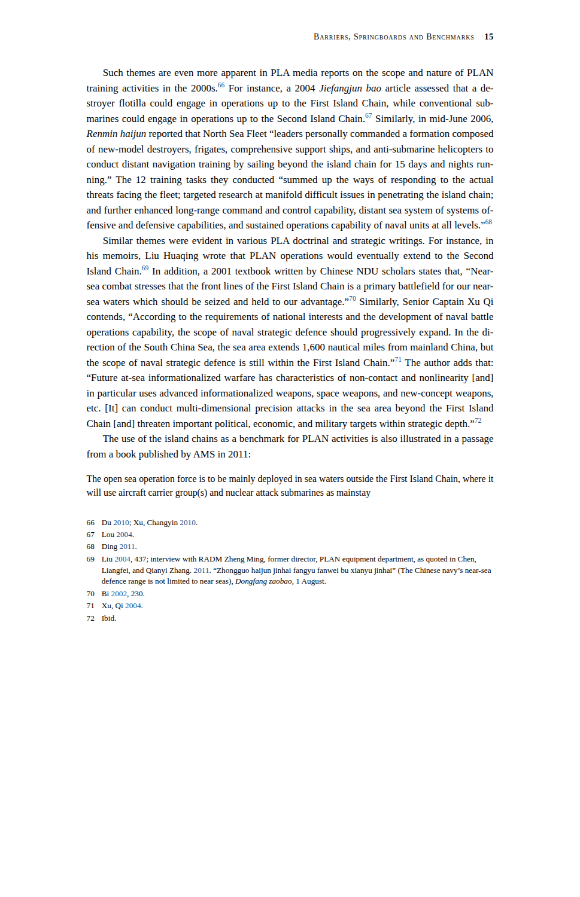Barriers, Springboards and Benchmarks 15
Such themes are even more apparent in PLA media reports on the scope and nature of PLAN training activities in the 2000s.66 For instance, a 2004 Jiefangjun bao article assessed that a destroyer flotilla could engage in operations up to the First Island Chain, while conventional submarines could engage in operations up to the Second Island Chain.67 Similarly, in mid-June 2006, Renmin haijun reported that North Sea Fleet “leaders personally commanded a formation composed of new-model destroyers, frigates, comprehensive support ships, and anti-submarine helicopters to conduct distant navigation training by sailing beyond the island chain for 15 days and nights running.” The 12 training tasks they conducted “summed up the ways of responding to the actual threats facing the fleet; targeted research at manifold difficult issues in penetrating the island chain; and further enhanced long-range command and control capability, distant sea system of systems offensive and defensive capabilities, and sustained operations capability of naval units at all levels.”68
Similar themes were evident in various PLA doctrinal and strategic writings. For instance, in his memoirs, Liu Huaqing wrote that PLAN operations would eventually extend to the Second Island Chain.69 In addition, a 2001 textbook written by Chinese NDU scholars states that, “Near-sea combat stresses that the front lines of the First Island Chain is a primary battlefield for our near-sea waters which should be seized and held to our advantage.”70 Similarly, Senior Captain Xu Qi contends, “According to the requirements of national interests and the development of naval battle operations capability, the scope of naval strategic defence should progressively expand. In the direction of the South China Sea, the sea area extends 1,600 nautical miles from mainland China, but the scope of naval strategic defence is still within the First Island Chain.”71 The author adds that: “Future at-sea informationalized warfare has characteristics of non-contact and nonlinearity [and] in particular uses advanced informationalized weapons, space weapons, and new-concept weapons, etc. [It] can conduct multi-dimensional precision attacks in the sea area beyond the First Island Chain [and] threaten important political, economic, and military targets within strategic depth.”72
The use of the island chains as a benchmark for PLAN activities is also illustrated in a passage from a book published by AMS in 2011:
The open sea operation force is to be mainly deployed in sea waters outside the First Island Chain, where it will use aircraft carrier group(s) and nuclear attack submarines as mainstay
Du 2010; Xu, Changyin 2010.
Lou 2004.
Ding 2011.
Liu 2004, 437; interview with RADM Zheng Ming, former director, PLAN equipment department, as quoted in Chen, Liangfei, and Qianyi Zhang. 2011. “Zhongguo haijun jinhai fangyu fanwei bu xianyu jinhai” (The Chinese navy’s near-sea defence range is not limited to near seas), Dongfang zaobao, 1 August.
Bi 2002, 230.
Xu, Qi 2004.
Ibid.